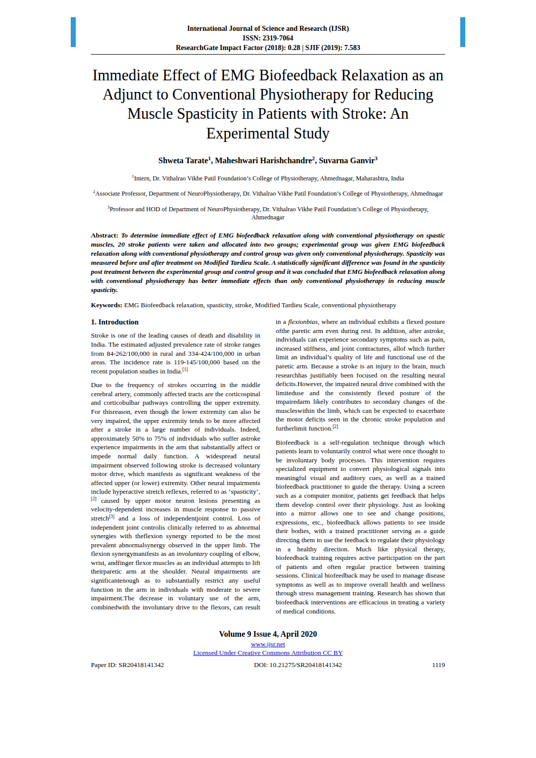International Journal of Science and Research (IJSR) ISSN: 2319-7064 ResearchGate Impact Factor (2018): 0.28 | SJIF (2019): 7.583
Immediate Effect of EMG Biofeedback Relaxation as an Adjunct to Conventional Physiotherapy for Reducing Muscle Spasticity in Patients with Stroke: An Experimental Study
Shweta Tarate1, Maheshwari Harishchandre2, Suvarna Ganvir3
1Intern, Dr. Vithalrao Vikhe Patil Foundation’s College of Physiotherapy, Ahmednagar, Maharashtra, India
2Associate Professor, Department of NeuroPhysiotherapy, Dr. Vithalrao Vikhe Patil Foundation’s College of Physiotherapy, Ahmednagar
3Professor and HOD of Department of NeuroPhysiotherapy, Dr. Vithalrao Vikhe Patil Foundation’s College of Physiotherapy, Ahmednagar
Abstract: To determine immediate effect of EMG biofeedback relaxation along with conventional physiotherapy on spastic muscles, 20 stroke patients were taken and allocated into two groups; experimental group was given EMG biofeedback relaxation along with conventional physiotherapy and control group was given only conventional physiotherapy. Spasticity was measured before and after treatment on Modified Tardieu Scale. A statistically significant difference was found in the spasticity post treatment between the experimental group and control group and it was concluded that EMG biofeedback relaxation along with conventional physiotherapy has better immediate effects than only conventional physiotherapy in reducing muscle spasticity.
Keywords: EMG Biofeedback relaxation, spasticity, stroke, Modified Tardieu Scale, conventional physiotherapy
1. Introduction
Stroke is one of the leading causes of death and disability in India. The estimated adjusted prevalence rate of stroke ranges from 84-262/100,000 in rural and 334-424/100,000 in urban areas. The incidence rate is 119-145/100,000 based on the recent population studies in India.[1]
Due to the frequency of strokes occurring in the middle cerebral artery, commonly affected tracts are the corticospinal and corticobulbar pathways controlling the upper extremity. For thisreason, even though the lower extremity can also be very impaired, the upper extremity tends to be more affected after a stroke in a large number of individuals. Indeed, approximately 50% to 75% of individuals who suffer astroke experience impairments in the arm that substantially affect or impede normal daily function. A widespread neural impairment observed following stroke is decreased voluntary motor drive, which manifests as significant weakness of the affected upper (or lower) extremity. Other neural impairments include hyperactive stretch reflexes, referred to as ‘spasticity’,[2] caused by upper motor neuron lesions presenting as velocity-dependent increases in muscle response to passive stretch[3] and a loss of independentjoint control. Loss of independent joint controlis clinically referred to as abnormal synergies with theflexion synergy reported to be the most prevalent abnormalsynergy observed in the upper limb. The flexion synergymanifests as an involuntary coupling of elbow, wrist, andfinger flexor muscles as an individual attempts to lift theirparetic arm at the shoulder. Neural impairments are significantenough as to substantially restrict any useful function in the arm in individuals with moderate to severe impairment.The decrease in voluntary use of the arm, combinedwith the involuntary drive to the flexors, can result in a flexionbias, where an individual exhibits a flexed posture ofthe paretic arm even during rest. In addition, after astroke, individuals can experience secondary symptoms such as pain, increased stiffness, and joint contractures, allof which further limit an individual’s quality of life and functional use of the paretic arm. Because a stroke is an injury to the brain, much researchhas justifiably been focused on the resulting neural deficits.However, the impaired neural drive combined with the limiteduse and the consistently flexed posture of the impairedarm likely contributes to secondary changes of the muscleswithin the limb, which can be expected to exacerbate the motor deficits seen in the chronic stroke population and furtherlimit function.[2]
Biofeedback is a self-regulation technique through which patients learn to voluntarily control what were once thought to be involuntary body processes. This intervention requires specialized equipment to convert physiological signals into meaningful visual and auditory cues, as well as a trained biofeedback practitioner to guide the therapy. Using a screen such as a computer monitor, patients get feedback that helps them develop control over their physiology. Just as looking into a mirror allows one to see and change positions, expressions, etc., biofeedback allows patients to see inside their bodies, with a trained practitioner serving as a guide directing them to use the feedback to regulate their physiology in a healthy direction. Much like physical therapy, biofeedback training requires active participation on the part of patients and often regular practice between training sessions. Clinical biofeedback may be used to manage disease symptoms as well as to improve overall health and wellness through stress management training. Research has shown that biofeedback interventions are efficacious in treating a variety of medical conditions.
Volume 9 Issue 4, April 2020
www.ijsr.net
Licensed Under Creative Commons Attribution CC BY
Paper ID: SR20418141342 DOI: 10.21275/SR20418141342 1119